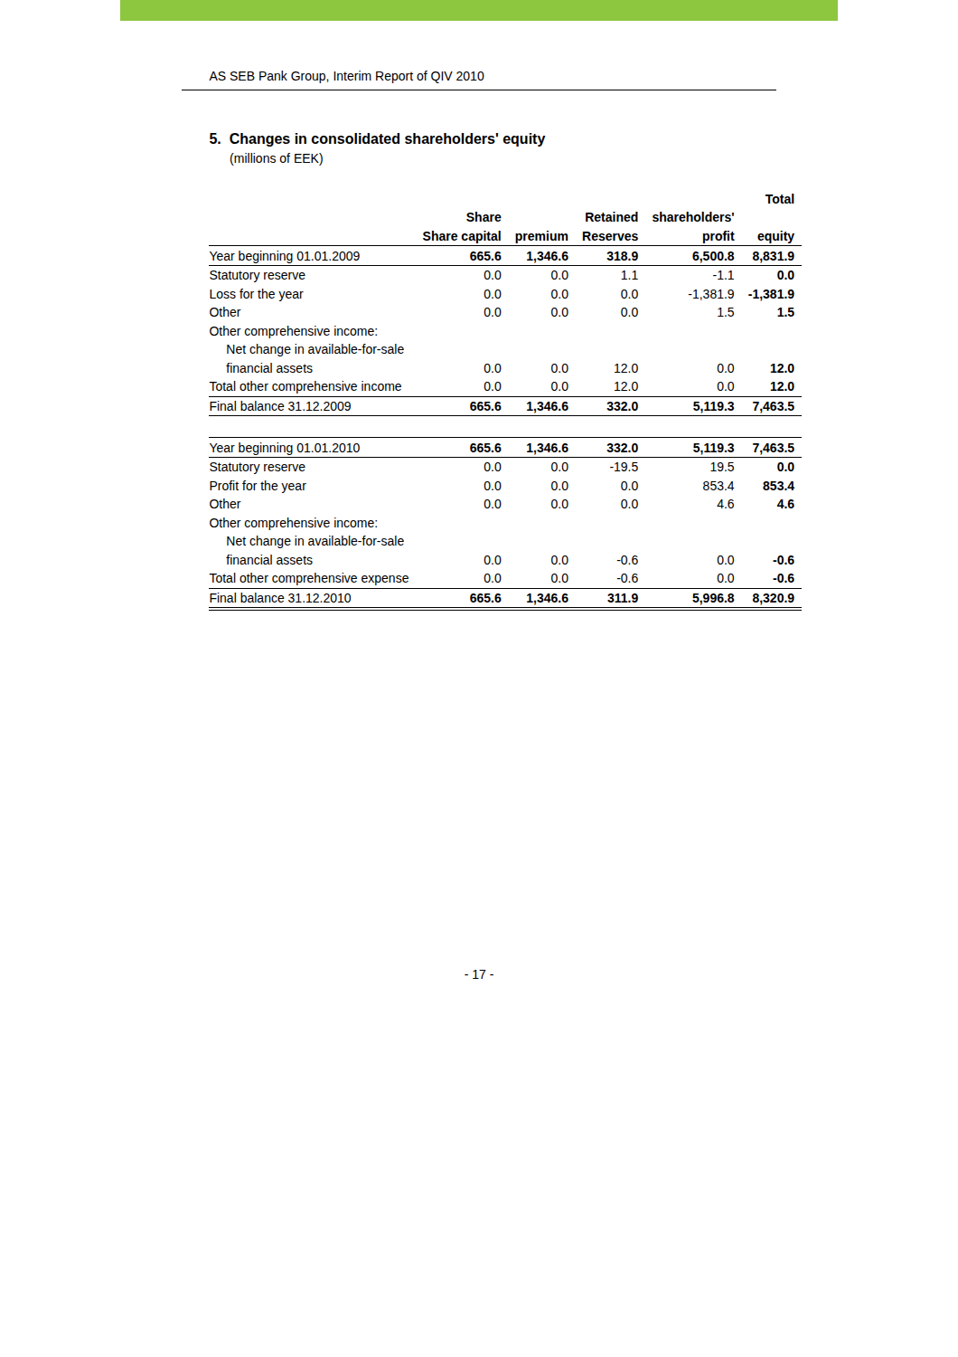AS SEB Pank Group, Interim Report of QIV 2010
5. Changes in consolidated shareholders' equity
(millions of EEK)
| | | | | | Total |
| --- | --- | --- | --- | --- | --- |
| | Share | | Retained | shareholders' |
| | Share capital | premium | Reserves | profit | equity |
| Year beginning 01.01.2009 | 665.6 | 1,346.6 | 318.9 | 6,500.8 | 8,831.9 |
| Statutory reserve | 0.0 | 0.0 | 1.1 | -1.1 | 0.0 |
| Loss for the year | 0.0 | 0.0 | 0.0 | -1,381.9 | -1,381.9 |
| Other | 0.0 | 0.0 | 0.0 | 1.5 | 1.5 |
| Other comprehensive income: | | | | | |
| Net change in available-for-sale | | | | | |
| financial assets | 0.0 | 0.0 | 12.0 | 0.0 | 12.0 |
| Total other comprehensive income | 0.0 | 0.0 | 12.0 | 0.0 | 12.0 |
| Final balance 31.12.2009 | 665.6 | 1,346.6 | 332.0 | 5,119.3 | 7,463.5 |
| Year beginning 01.01.2010 | 665.6 | 1,346.6 | 332.0 | 5,119.3 | 7,463.5 |
| Statutory reserve | 0.0 | 0.0 | -19.5 | 19.5 | 0.0 |
| Profit for the year | 0.0 | 0.0 | 0.0 | 853.4 | 853.4 |
| Other | 0.0 | 0.0 | 0.0 | 4.6 | 4.6 |
| Other comprehensive income: | | | | | |
| Net change in available-for-sale | | | | | |
| financial assets | 0.0 | 0.0 | -0.6 | 0.0 | -0.6 |
| Total other comprehensive expense | 0.0 | 0.0 | -0.6 | 0.0 | -0.6 |
| Final balance 31.12.2010 | 665.6 | 1,346.6 | 311.9 | 5,996.8 | 8,320.9 |
- 17 -